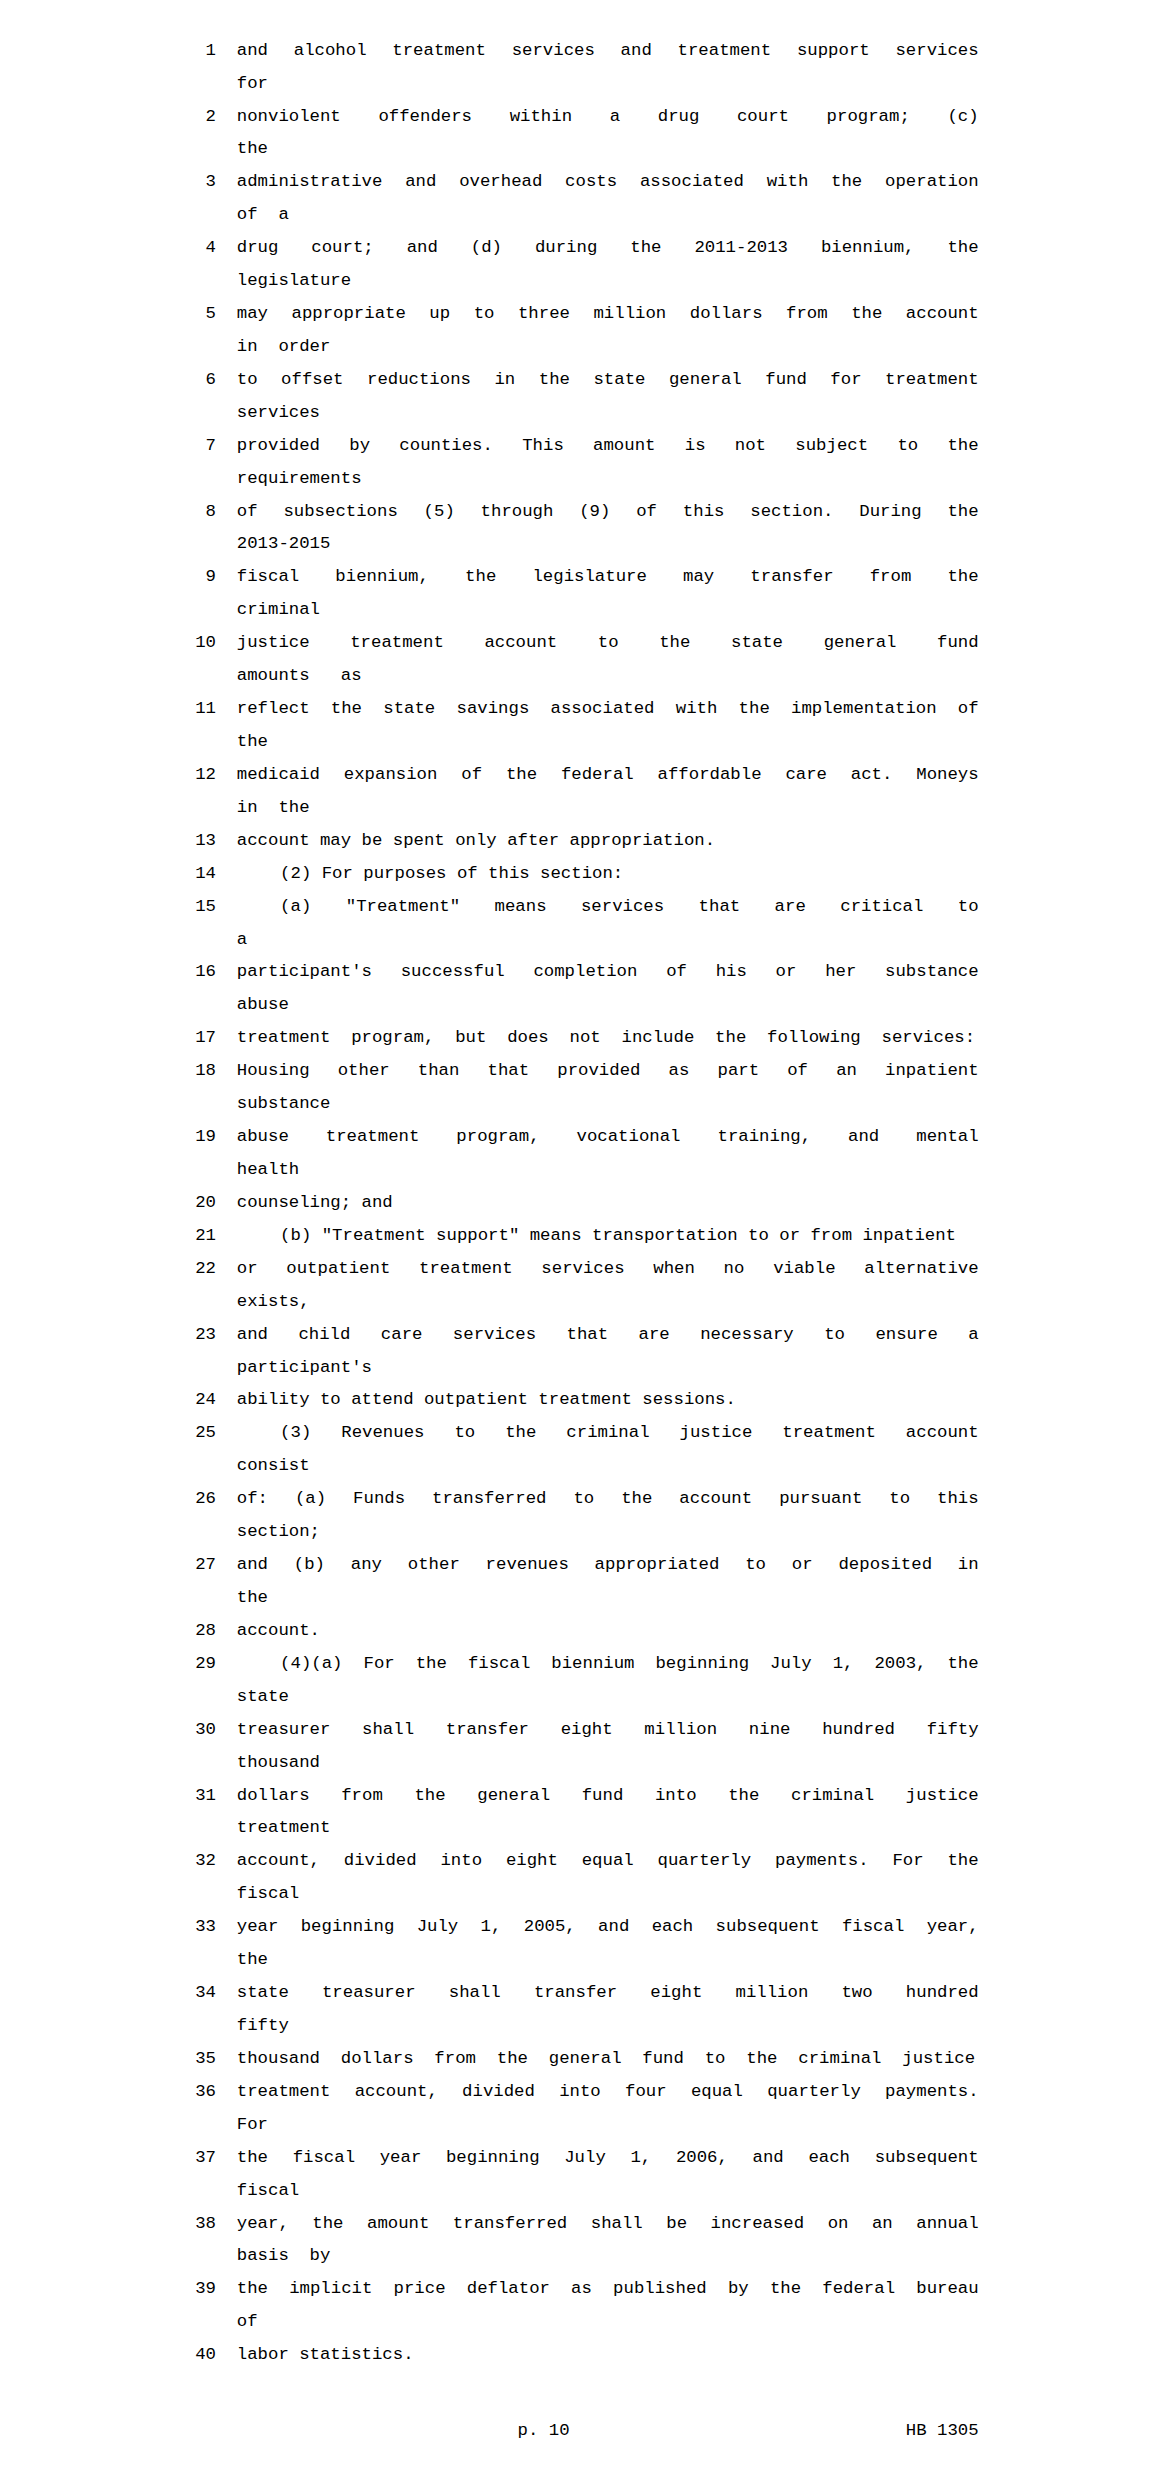and alcohol treatment services and treatment support services for
nonviolent offenders within a drug court program; (c) the
administrative and overhead costs associated with the operation of a
drug court; and (d) during the 2011-2013 biennium, the legislature
may appropriate up to three million dollars from the account in order
to offset reductions in the state general fund for treatment services
provided by counties. This amount is not subject to the requirements
of subsections (5) through (9) of this section. During the 2013-2015
fiscal biennium, the legislature may transfer from the criminal
justice treatment account to the state general fund amounts as
reflect the state savings associated with the implementation of the
medicaid expansion of the federal affordable care act. Moneys in the
account may be spent only after appropriation.
(2) For purposes of this section:
(a) "Treatment" means services that are critical to a
participant's successful completion of his or her substance abuse
treatment program, but does not include the following services:
Housing other than that provided as part of an inpatient substance
abuse treatment program, vocational training, and mental health
counseling; and
(b) "Treatment support" means transportation to or from inpatient
or outpatient treatment services when no viable alternative exists,
and child care services that are necessary to ensure a participant's
ability to attend outpatient treatment sessions.
(3) Revenues to the criminal justice treatment account consist
of: (a) Funds transferred to the account pursuant to this section;
and (b) any other revenues appropriated to or deposited in the
account.
(4)(a) For the fiscal biennium beginning July 1, 2003, the state
treasurer shall transfer eight million nine hundred fifty thousand
dollars from the general fund into the criminal justice treatment
account, divided into eight equal quarterly payments. For the fiscal
year beginning July 1, 2005, and each subsequent fiscal year, the
state treasurer shall transfer eight million two hundred fifty
thousand dollars from the general fund to the criminal justice
treatment account, divided into four equal quarterly payments. For
the fiscal year beginning July 1, 2006, and each subsequent fiscal
year, the amount transferred shall be increased on an annual basis by
the implicit price deflator as published by the federal bureau of
labor statistics.
p. 10
HB 1305